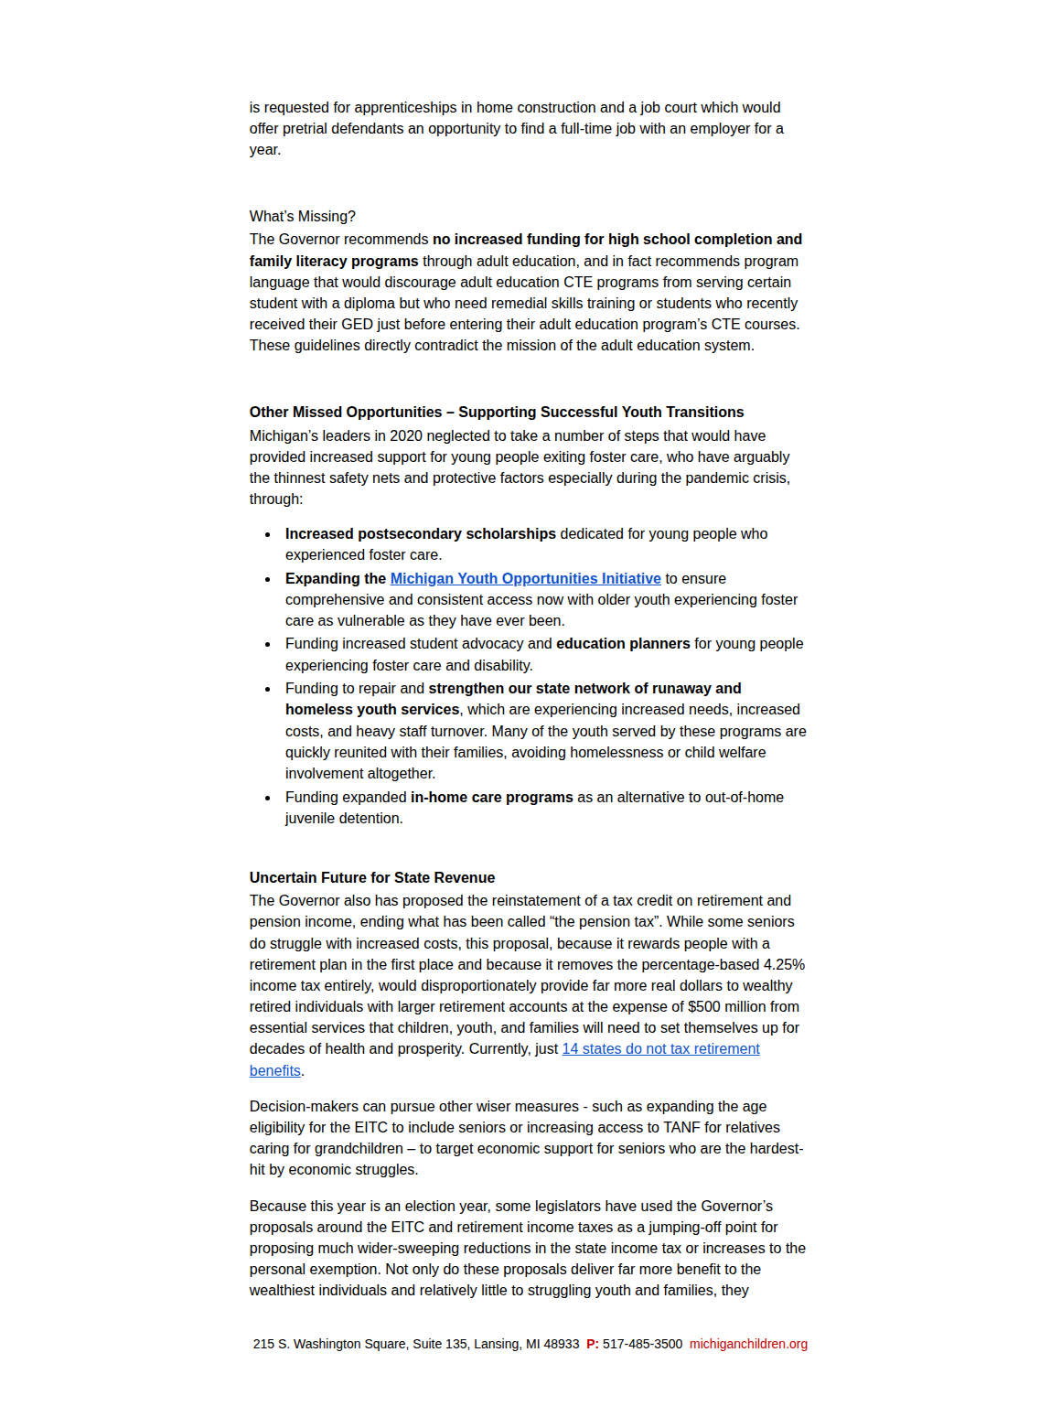is requested for apprenticeships in home construction and a job court which would offer pretrial defendants an opportunity to find a full-time job with an employer for a year.
What’s Missing?
The Governor recommends no increased funding for high school completion and family literacy programs through adult education, and in fact recommends program language that would discourage adult education CTE programs from serving certain student with a diploma but who need remedial skills training or students who recently received their GED just before entering their adult education program’s CTE courses. These guidelines directly contradict the mission of the adult education system.
Other Missed Opportunities – Supporting Successful Youth Transitions
Michigan’s leaders in 2020 neglected to take a number of steps that would have provided increased support for young people exiting foster care, who have arguably the thinnest safety nets and protective factors especially during the pandemic crisis, through:
Increased postsecondary scholarships dedicated for young people who experienced foster care.
Expanding the Michigan Youth Opportunities Initiative to ensure comprehensive and consistent access now with older youth experiencing foster care as vulnerable as they have ever been.
Funding increased student advocacy and education planners for young people experiencing foster care and disability.
Funding to repair and strengthen our state network of runaway and homeless youth services, which are experiencing increased needs, increased costs, and heavy staff turnover. Many of the youth served by these programs are quickly reunited with their families, avoiding homelessness or child welfare involvement altogether.
Funding expanded in-home care programs as an alternative to out-of-home juvenile detention.
Uncertain Future for State Revenue
The Governor also has proposed the reinstatement of a tax credit on retirement and pension income, ending what has been called “the pension tax”. While some seniors do struggle with increased costs, this proposal, because it rewards people with a retirement plan in the first place and because it removes the percentage-based 4.25% income tax entirely, would disproportionately provide far more real dollars to wealthy retired individuals with larger retirement accounts at the expense of $500 million from essential services that children, youth, and families will need to set themselves up for decades of health and prosperity. Currently, just 14 states do not tax retirement benefits.
Decision-makers can pursue other wiser measures - such as expanding the age eligibility for the EITC to include seniors or increasing access to TANF for relatives caring for grandchildren – to target economic support for seniors who are the hardest-hit by economic struggles.
Because this year is an election year, some legislators have used the Governor’s proposals around the EITC and retirement income taxes as a jumping-off point for proposing much wider-sweeping reductions in the state income tax or increases to the personal exemption. Not only do these proposals deliver far more benefit to the wealthiest individuals and relatively little to struggling youth and families, they
215 S. Washington Square, Suite 135, Lansing, MI 48933 P: 517-485-3500 michiganchildren.org